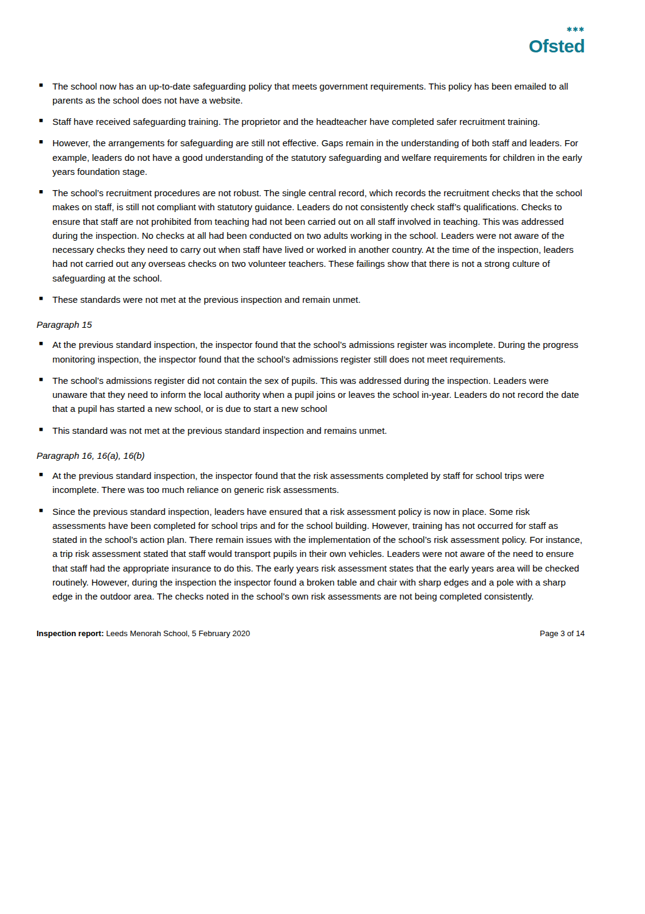✱✱✱
Ofsted
The school now has an up-to-date safeguarding policy that meets government requirements. This policy has been emailed to all parents as the school does not have a website.
Staff have received safeguarding training. The proprietor and the headteacher have completed safer recruitment training.
However, the arrangements for safeguarding are still not effective. Gaps remain in the understanding of both staff and leaders. For example, leaders do not have a good understanding of the statutory safeguarding and welfare requirements for children in the early years foundation stage.
The school’s recruitment procedures are not robust. The single central record, which records the recruitment checks that the school makes on staff, is still not compliant with statutory guidance. Leaders do not consistently check staff’s qualifications. Checks to ensure that staff are not prohibited from teaching had not been carried out on all staff involved in teaching. This was addressed during the inspection. No checks at all had been conducted on two adults working in the school. Leaders were not aware of the necessary checks they need to carry out when staff have lived or worked in another country. At the time of the inspection, leaders had not carried out any overseas checks on two volunteer teachers. These failings show that there is not a strong culture of safeguarding at the school.
These standards were not met at the previous inspection and remain unmet.
Paragraph 15
At the previous standard inspection, the inspector found that the school’s admissions register was incomplete. During the progress monitoring inspection, the inspector found that the school’s admissions register still does not meet requirements.
The school’s admissions register did not contain the sex of pupils. This was addressed during the inspection. Leaders were unaware that they need to inform the local authority when a pupil joins or leaves the school in-year. Leaders do not record the date that a pupil has started a new school, or is due to start a new school
This standard was not met at the previous standard inspection and remains unmet.
Paragraph 16, 16(a), 16(b)
At the previous standard inspection, the inspector found that the risk assessments completed by staff for school trips were incomplete. There was too much reliance on generic risk assessments.
Since the previous standard inspection, leaders have ensured that a risk assessment policy is now in place. Some risk assessments have been completed for school trips and for the school building. However, training has not occurred for staff as stated in the school’s action plan. There remain issues with the implementation of the school’s risk assessment policy. For instance, a trip risk assessment stated that staff would transport pupils in their own vehicles. Leaders were not aware of the need to ensure that staff had the appropriate insurance to do this. The early years risk assessment states that the early years area will be checked routinely. However, during the inspection the inspector found a broken table and chair with sharp edges and a pole with a sharp edge in the outdoor area. The checks noted in the school’s own risk assessments are not being completed consistently.
Inspection report: Leeds Menorah School, 5 February 2020
Page 3 of 14